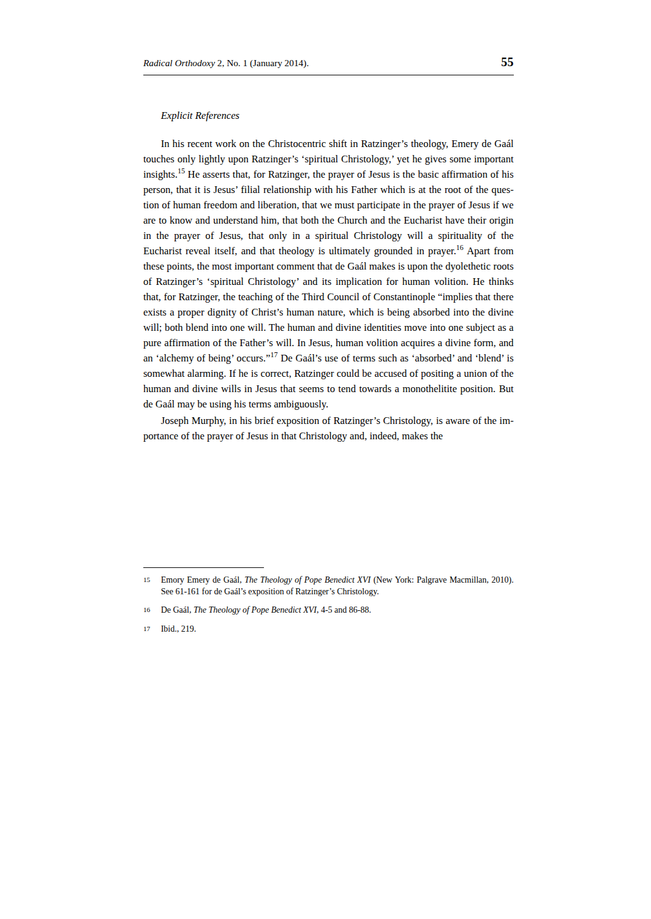Radical Orthodoxy 2, No. 1 (January 2014).
55
Explicit References
In his recent work on the Christocentric shift in Ratzinger’s theology, Emery de Gaál touches only lightly upon Ratzinger’s ‘spiritual Christology,’ yet he gives some important insights.15 He asserts that, for Ratzinger, the prayer of Jesus is the basic affirmation of his person, that it is Jesus’ filial relationship with his Father which is at the root of the question of human freedom and liberation, that we must participate in the prayer of Jesus if we are to know and understand him, that both the Church and the Eucharist have their origin in the prayer of Jesus, that only in a spiritual Christology will a spirituality of the Eucharist reveal itself, and that theology is ultimately grounded in prayer.16 Apart from these points, the most important comment that de Gaál makes is upon the dyolethetic roots of Ratzinger’s ‘spiritual Christology’ and its implication for human volition. He thinks that, for Ratzinger, the teaching of the Third Council of Constantinople “implies that there exists a proper dignity of Christ’s human nature, which is being absorbed into the divine will; both blend into one will. The human and divine identities move into one subject as a pure affirmation of the Father’s will. In Jesus, human volition acquires a divine form, and an ‘alchemy of being’ occurs.”17 De Gaál’s use of terms such as ‘absorbed’ and ‘blend’ is somewhat alarming. If he is correct, Ratzinger could be accused of positing a union of the human and divine wills in Jesus that seems to tend towards a monothelitite position. But de Gaál may be using his terms ambiguously.
Joseph Murphy, in his brief exposition of Ratzinger’s Christology, is aware of the importance of the prayer of Jesus in that Christology and, indeed, makes the
15
Emory Emery de Gaál, The Theology of Pope Benedict XVI (New York: Palgrave Macmillan, 2010). See 61-161 for de Gaál’s exposition of Ratzinger’s Christology.
16
De Gaál, The Theology of Pope Benedict XVI, 4-5 and 86-88.
17
Ibid., 219.